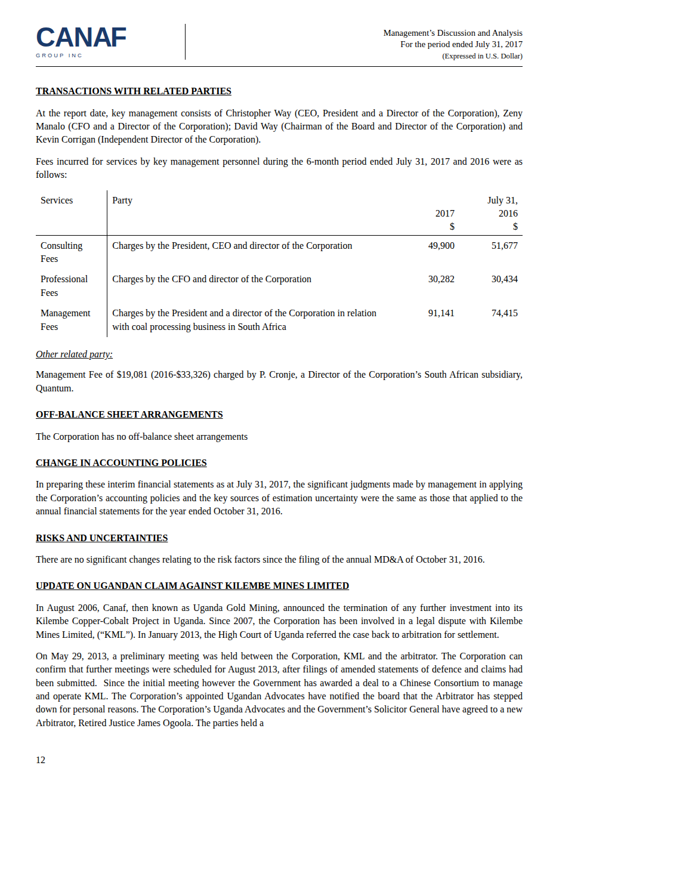CANAF
GROUP INC
Management’s Discussion and Analysis
For the period ended July 31, 2017
(Expressed in U.S. Dollar)
TRANSACTIONS WITH RELATED PARTIES
At the report date, key management consists of Christopher Way (CEO, President and a Director of the Corporation), Zeny Manalo (CFO and a Director of the Corporation); David Way (Chairman of the Board and Director of the Corporation) and Kevin Corrigan (Independent Director of the Corporation).
Fees incurred for services by key management personnel during the 6-month period ended July 31, 2017 and 2016 were as follows:
| Services | Party | 2017 $ | July 31, 2016 $ |
| --- | --- | --- | --- |
| Consulting Fees | Charges by the President, CEO and director of the Corporation | 49,900 | 51,677 |
| Professional Fees | Charges by the CFO and director of the Corporation | 30,282 | 30,434 |
| Management Fees | Charges by the President and a director of the Corporation in relation with coal processing business in South Africa | 91,141 | 74,415 |
Other related party:
Management Fee of $19,081 (2016-$33,326) charged by P. Cronje, a Director of the Corporation’s South African subsidiary, Quantum.
OFF-BALANCE SHEET ARRANGEMENTS
The Corporation has no off-balance sheet arrangements
CHANGE IN ACCOUNTING POLICIES
In preparing these interim financial statements as at July 31, 2017, the significant judgments made by management in applying the Corporation’s accounting policies and the key sources of estimation uncertainty were the same as those that applied to the annual financial statements for the year ended October 31, 2016.
RISKS AND UNCERTAINTIES
There are no significant changes relating to the risk factors since the filing of the annual MD&A of October 31, 2016.
UPDATE ON UGANDAN CLAIM AGAINST KILEMBE MINES LIMITED
In August 2006, Canaf, then known as Uganda Gold Mining, announced the termination of any further investment into its Kilembe Copper-Cobalt Project in Uganda. Since 2007, the Corporation has been involved in a legal dispute with Kilembe Mines Limited, (“KML”). In January 2013, the High Court of Uganda referred the case back to arbitration for settlement.
On May 29, 2013, a preliminary meeting was held between the Corporation, KML and the arbitrator. The Corporation can confirm that further meetings were scheduled for August 2013, after filings of amended statements of defence and claims had been submitted. Since the initial meeting however the Government has awarded a deal to a Chinese Consortium to manage and operate KML. The Corporation’s appointed Ugandan Advocates have notified the board that the Arbitrator has stepped down for personal reasons. The Corporation’s Uganda Advocates and the Government’s Solicitor General have agreed to a new Arbitrator, Retired Justice James Ogoola. The parties held a
12